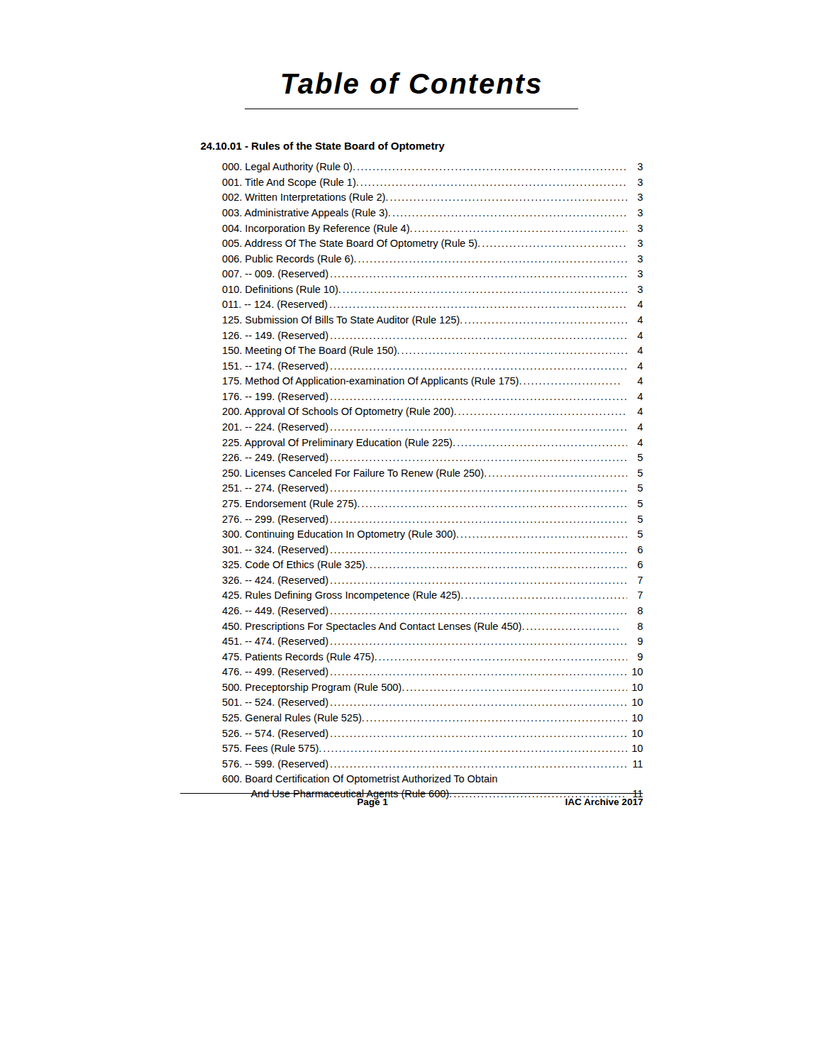Table of Contents
24.10.01 - Rules of the State Board of Optometry
000. Legal Authority (Rule 0)................................................................................... 3
001. Title And Scope (Rule 1)................................................................................... 3
002. Written Interpretations (Rule 2)......................................................................... 3
003. Administrative Appeals (Rule 3)........................................................................ 3
004. Incorporation By Reference (Rule 4)............................................................... 3
005. Address Of The State Board Of Optometry (Rule 5)........................................ 3
006. Public Records (Rule 6)................................................................................... 3
007. -- 009. (Reserved)................................................................................................. 3
010. Definitions (Rule 10)........................................................................................ 3
011. -- 124. (Reserved)................................................................................................ 4
125. Submission Of Bills To State Auditor (Rule 125)............................................. 4
126. -- 149. (Reserved)................................................................................................ 4
150. Meeting Of The Board (Rule 150)..................................................................... 4
151. -- 174. (Reserved)................................................................................................ 4
175. Method Of Application-examination Of Applicants (Rule 175).......................... 4
176. -- 199. (Reserved)................................................................................................ 4
200. Approval Of Schools Of Optometry (Rule 200)................................................ 4
201. -- 224. (Reserved)................................................................................................ 4
225. Approval Of Preliminary Education (Rule 225)................................................ 4
226. -- 249. (Reserved)................................................................................................ 5
250. Licenses Canceled For Failure To Renew (Rule 250)...................................... 5
251. -- 274. (Reserved)................................................................................................ 5
275. Endorsement (Rule 275).................................................................................... 5
276. -- 299. (Reserved)................................................................................................ 5
300. Continuing Education In Optometry (Rule 300)............................................... 5
301. -- 324. (Reserved)................................................................................................ 6
325. Code Of Ethics (Rule 325)............................................................................... 6
326. -- 424. (Reserved)................................................................................................ 7
425. Rules Defining Gross Incompetence (Rule 425).............................................. 7
426. -- 449. (Reserved)................................................................................................ 8
450. Prescriptions For Spectacles And Contact Lenses (Rule 450)......................... 8
451. -- 474. (Reserved)................................................................................................ 9
475. Patients Records (Rule 475)............................................................................. 9
476. -- 499. (Reserved).............................................................................................. 10
500. Preceptorship Program (Rule 500)............................................................... 10
501. -- 524. (Reserved).............................................................................................. 10
525. General Rules (Rule 525).............................................................................. 10
526. -- 574. (Reserved).............................................................................................. 10
575. Fees (Rule 575)............................................................................................ 10
576. -- 599. (Reserved)............................................................................................... 11
600. Board Certification Of Optometrist Authorized To Obtain And Use Pharmaceutical Agents (Rule 600)............................................... 11
Page 1 IAC Archive 2017